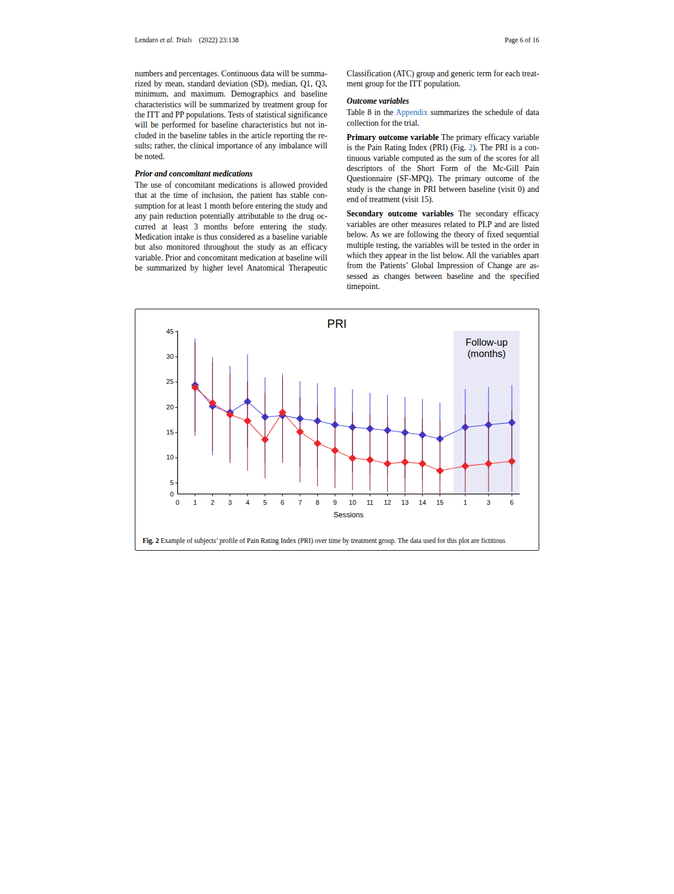Lendaro et al. Trials (2022) 23:138
Page 6 of 16
numbers and percentages. Continuous data will be summarized by mean, standard deviation (SD), median, Q1, Q3, minimum, and maximum. Demographics and baseline characteristics will be summarized by treatment group for the ITT and PP populations. Tests of statistical significance will be performed for baseline characteristics but not included in the baseline tables in the article reporting the results; rather, the clinical importance of any imbalance will be noted.
Prior and concomitant medications
The use of concomitant medications is allowed provided that at the time of inclusion, the patient has stable consumption for at least 1 month before entering the study and any pain reduction potentially attributable to the drug occurred at least 3 months before entering the study. Medication intake is thus considered as a baseline variable but also monitored throughout the study as an efficacy variable. Prior and concomitant medication at baseline will be summarized by higher level Anatomical Therapeutic Classification (ATC) group and generic term for each treatment group for the ITT population.
Outcome variables
Table 8 in the Appendix summarizes the schedule of data collection for the trial.
Primary outcome variable The primary efficacy variable is the Pain Rating Index (PRI) (Fig. 2). The PRI is a continuous variable computed as the sum of the scores for all descriptors of the Short Form of the Mc-Gill Pain Questionnaire (SF-MPQ). The primary outcome of the study is the change in PRI between baseline (visit 0) and end of treatment (visit 15).
Secondary outcome variables The secondary efficacy variables are other measures related to PLP and are listed below. As we are following the theory of fixed sequential multiple testing, the variables will be tested in the order in which they appear in the list below. All the variables apart from the Patients’ Global Impression of Change are assessed as changes between baseline and the specified timepoint.
PRI Follow-up (months) 45 30 25 20 15 10 5 0 0 1 2 3 4 5 6 7 8 9 10 11 12 13 14 15 1 3 6 Sessions
Fig. 2 Example of subjects’ profile of Pain Rating Index (PRI) over time by treatment group. The data used for this plot are fictitious